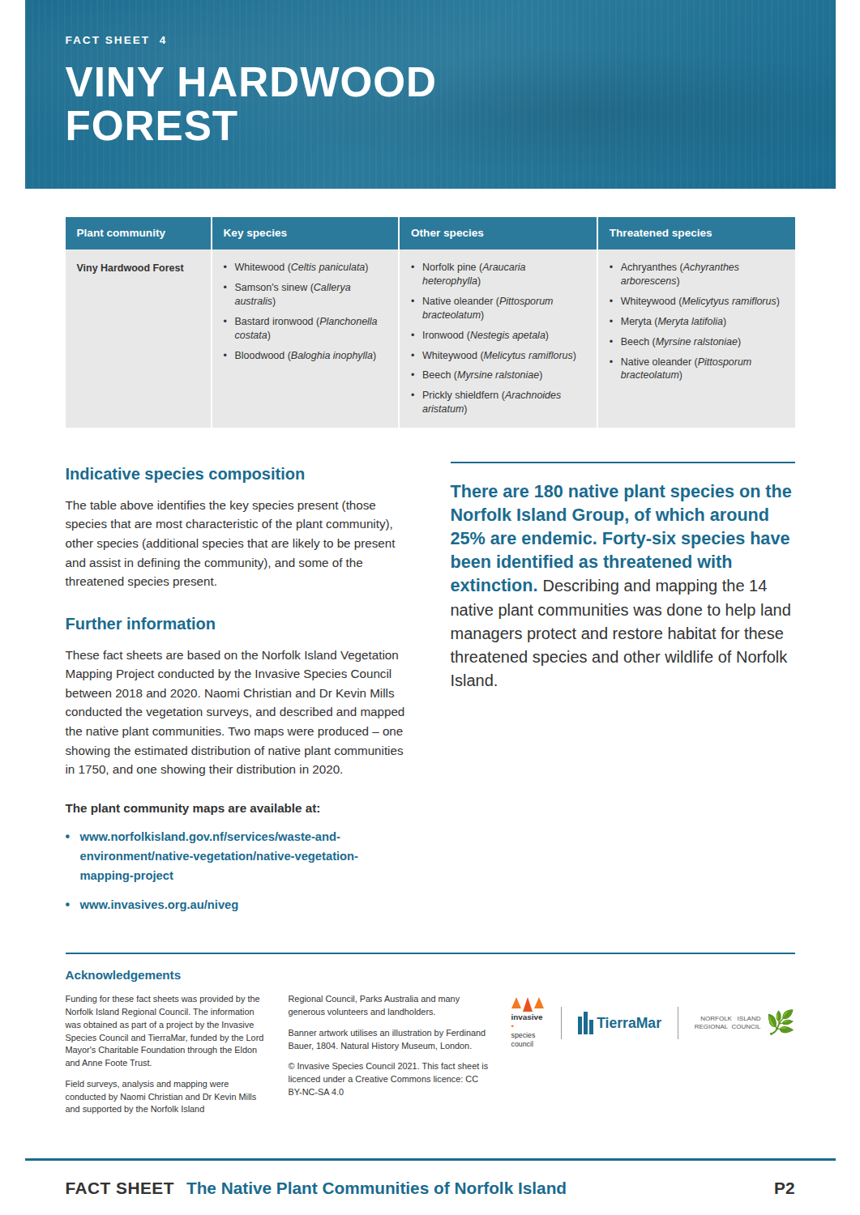FACT SHEET 4
VINY HARDWOOD
FOREST
| Plant community | Key species | Other species | Threatened species |
| --- | --- | --- | --- |
| Viny Hardwood Forest | Whitewood ( Celtis paniculata ) Samson's sinew ( Callerya australis ) Bastard ironwood ( Planchonella costata ) Bloodwood ( Baloghia inophylla ) | Norfolk pine ( Araucaria heterophylla ) Native oleander ( Pittosporum bracteolatum ) Ironwood ( Nestegis apetala ) Whiteywood ( Melicytus ramiflorus ) Beech ( Myrsine ralstoniae ) Prickly shieldfern ( Arachnoides aristatum ) | Achryanthes ( Achyranthes arborescens ) Whiteywood ( Melicytyus ramiflorus ) Meryta ( Meryta latifolia ) Beech ( Myrsine ralstoniae ) Native oleander ( Pittosporum bracteolatum ) |
Indicative species composition
The table above identifies the key species present (those species that are most characteristic of the plant community), other species (additional species that are likely to be present and assist in defining the community), and some of the threatened species present.
Further information
These fact sheets are based on the Norfolk Island Vegetation Mapping Project conducted by the Invasive Species Council between 2018 and 2020. Naomi Christian and Dr Kevin Mills conducted the vegetation surveys, and described and mapped the native plant communities. Two maps were produced – one showing the estimated distribution of native plant communities in 1750, and one showing their distribution in 2020.
The plant community maps are available at:
www.norfolkisland.gov.nf/services/waste-and-environment/native-vegetation/native-vegetation-mapping-project
www.invasives.org.au/niveg
There are 180 native plant species on the Norfolk Island Group, of which around 25% are endemic. Forty-six species have been identified as threatened with extinction. Describing and mapping the 14 native plant communities was done to help land managers protect and restore habitat for these threatened species and other wildlife of Norfolk Island.
Acknowledgements
Funding for these fact sheets was provided by the Norfolk Island Regional Council. The information was obtained as part of a project by the Invasive Species Council and TierraMar, funded by the Lord Mayor's Charitable Foundation through the Eldon and Anne Foote Trust.
Field surveys, analysis and mapping were conducted by Naomi Christian and Dr Kevin Mills and supported by the Norfolk Island
Regional Council, Parks Australia and many generous volunteers and landholders.
Banner artwork utilises an illustration by Ferdinand Bauer, 1804. Natural History Museum, London.
© Invasive Species Council 2021. This fact sheet is licenced under a Creative Commons licence: CC BY-NC-SA 4.0
invasive •
species council
TierraMar
NORFOLK ISLAND
REGIONAL COUNCIL
🌿
FACT SHEET The Native Plant Communities of Norfolk Island P2